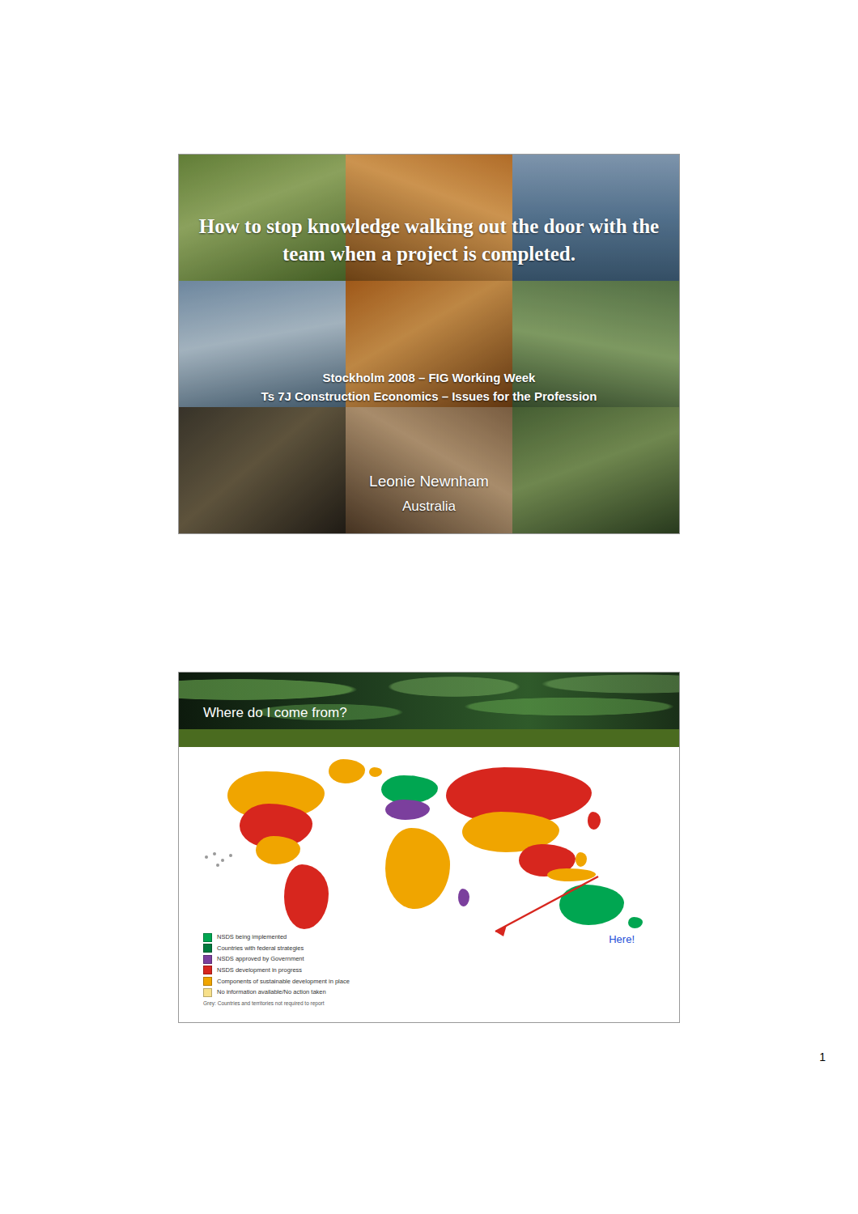How to stop knowledge walking out the door with the team when a project is completed.
Stockholm 2008 – FIG Working Week
Ts 7J Construction Economics – Issues for the Profession
Leonie Newnham
Australia
Where do I come from?
NSDS being implemented
Countries with federal strategies
NSDS approved by Government
NSDS development in progress
Components of sustainable development in place
No information available/No action taken
Grey: Countries and territories not required to report
Here!
1